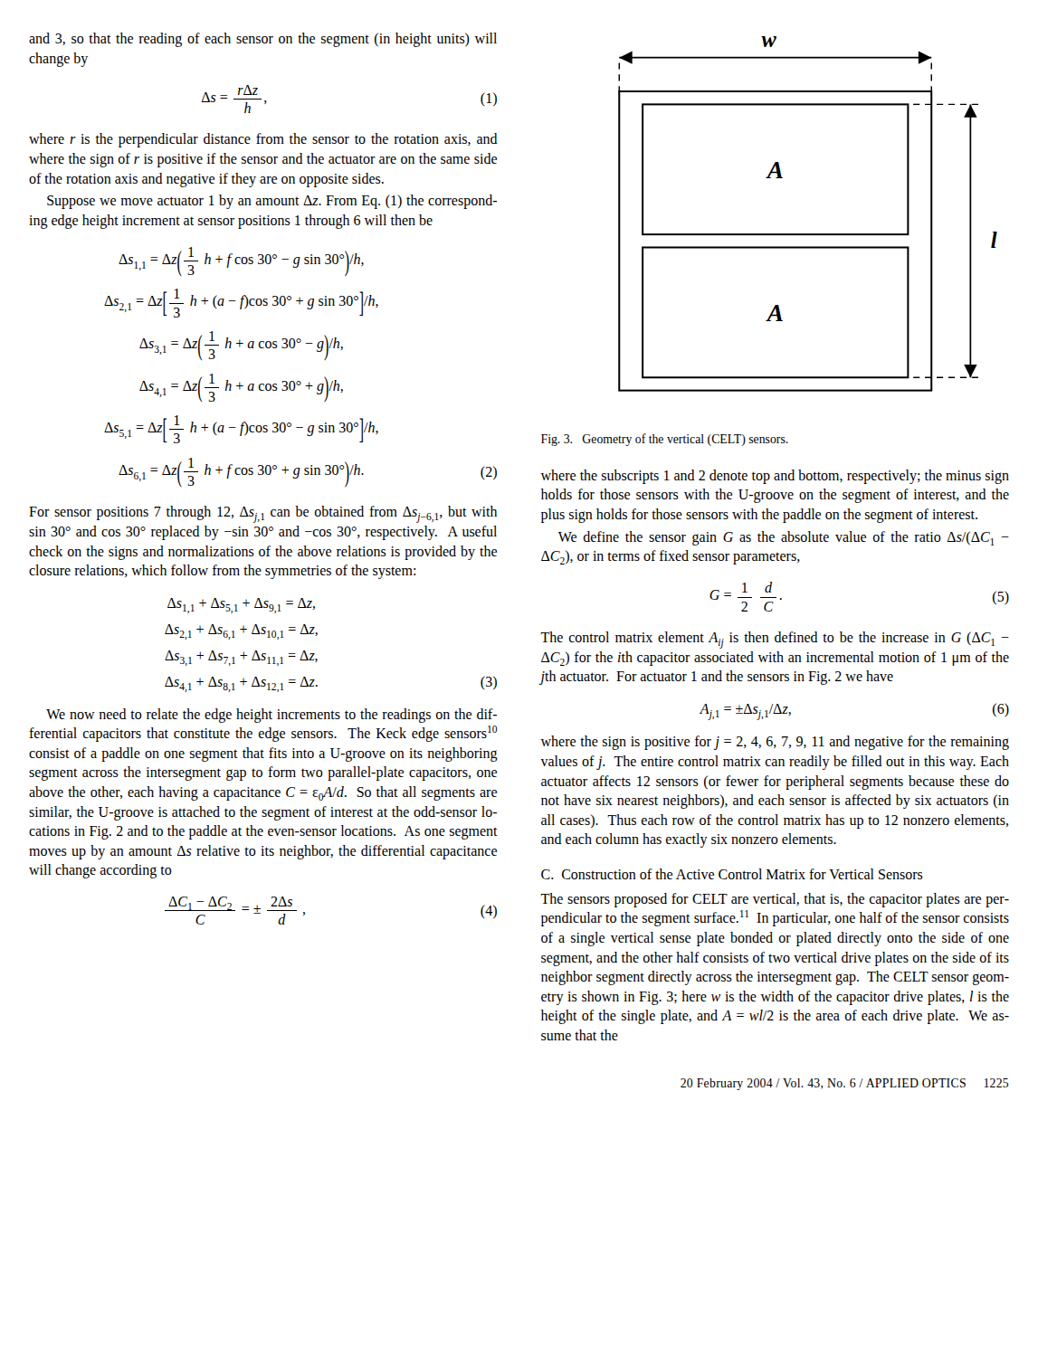and 3, so that the reading of each sensor on the segment (in height units) will change by
Δs = r Δz h,
(1)
where r is the perpendicular distance from the sensor to the rotation axis, and where the sign of r is positive if the sensor and the actuator are on the same side of the rotation axis and negative if they are on opposite sides.
Suppose we move actuator 1 by an amount Δz. From Eq. (1) the corresponding edge height increment at sensor positions 1 through 6 will then be
Δs1,1 = Δz(13 h + f cos 30° − g sin 30°)/h,
Δs2,1 = Δz[13 h + (a − f)cos 30° + g sin 30°]/h,
Δs3,1 = Δz(13 h + a cos 30° − g)/h,
Δs4,1 = Δz(13 h + a cos 30° + g)/h,
Δs5,1 = Δz[13 h + (a − f)cos 30° − g sin 30°]/h,
Δs6,1 = Δz(13 h + f cos 30° + g sin 30°)/h.
(2)
For sensor positions 7 through 12, Δsj,1 can be obtained from Δsj−6,1, but with sin 30° and cos 30° replaced by −sin 30° and −cos 30°, respectively. A useful check on the signs and normalizations of the above relations is provided by the closure relations, which follow from the symmetries of the system:
Δs1,1 + Δs5,1 + Δs9,1 = Δz,
Δs2,1 + Δs6,1 + Δs10,1 = Δz,
Δs3,1 + Δs7,1 + Δs11,1 = Δz,
Δs4,1 + Δs8,1 + Δs12,1 = Δz.
(3)
We now need to relate the edge height increments to the readings on the differential capacitors that constitute the edge sensors. The Keck edge sensors10 consist of a paddle on one segment that fits into a U-groove on its neighboring segment across the intersegment gap to form two parallel-plate capacitors, one above the other, each having a capacitance C = ε0A/d. So that all segments are similar, the U-groove is attached to the segment of interest at the odd-sensor locations in Fig. 2 and to the paddle at the even-sensor locations. As one segment moves up by an amount Δs relative to its neighbor, the differential capacitance will change according to
ΔC1 − ΔC2 C = ± 2Δs d ,
(4)
w A A l
Fig. 3. Geometry of the vertical (CELT) sensors.
where the subscripts 1 and 2 denote top and bottom, respectively; the minus sign holds for those sensors with the U-groove on the segment of interest, and the plus sign holds for those sensors with the paddle on the segment of interest.
We define the sensor gain G as the absolute value of the ratio Δs/(ΔC1 − ΔC2), or in terms of fixed sensor parameters,
G = 12 dC.
(5)
The control matrix element Aij is then defined to be the increase in G (ΔC1 − ΔC2) for the ith capacitor associated with an incremental motion of 1 μm of the jth actuator. For actuator 1 and the sensors in Fig. 2 we have
Aj,1 = ±Δsj,1/Δz,
(6)
where the sign is positive for j = 2, 4, 6, 7, 9, 11 and negative for the remaining values of j. The entire control matrix can readily be filled out in this way. Each actuator affects 12 sensors (or fewer for peripheral segments because these do not have six nearest neighbors), and each sensor is affected by six actuators (in all cases). Thus each row of the control matrix has up to 12 nonzero elements, and each column has exactly six nonzero elements.
C. Construction of the Active Control Matrix for Vertical Sensors
The sensors proposed for CELT are vertical, that is, the capacitor plates are perpendicular to the segment surface.11 In particular, one half of the sensor consists of a single vertical sense plate bonded or plated directly onto the side of one segment, and the other half consists of two vertical drive plates on the side of its neighbor segment directly across the intersegment gap. The CELT sensor geometry is shown in Fig. 3; here w is the width of the capacitor drive plates, l is the height of the single plate, and A = wl/2 is the area of each drive plate. We assume that the
20 February 2004 / Vol. 43, No. 6 / APPLIED OPTICS 1225